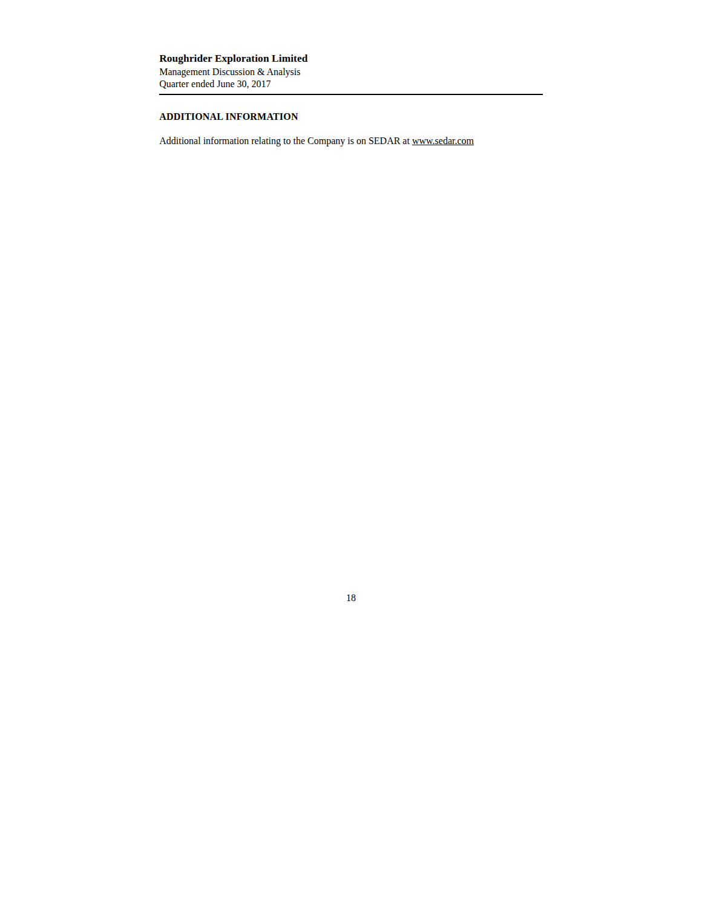Roughrider Exploration Limited
Management Discussion & Analysis
Quarter ended June 30, 2017
ADDITIONAL INFORMATION
Additional information relating to the Company is on SEDAR at www.sedar.com
18